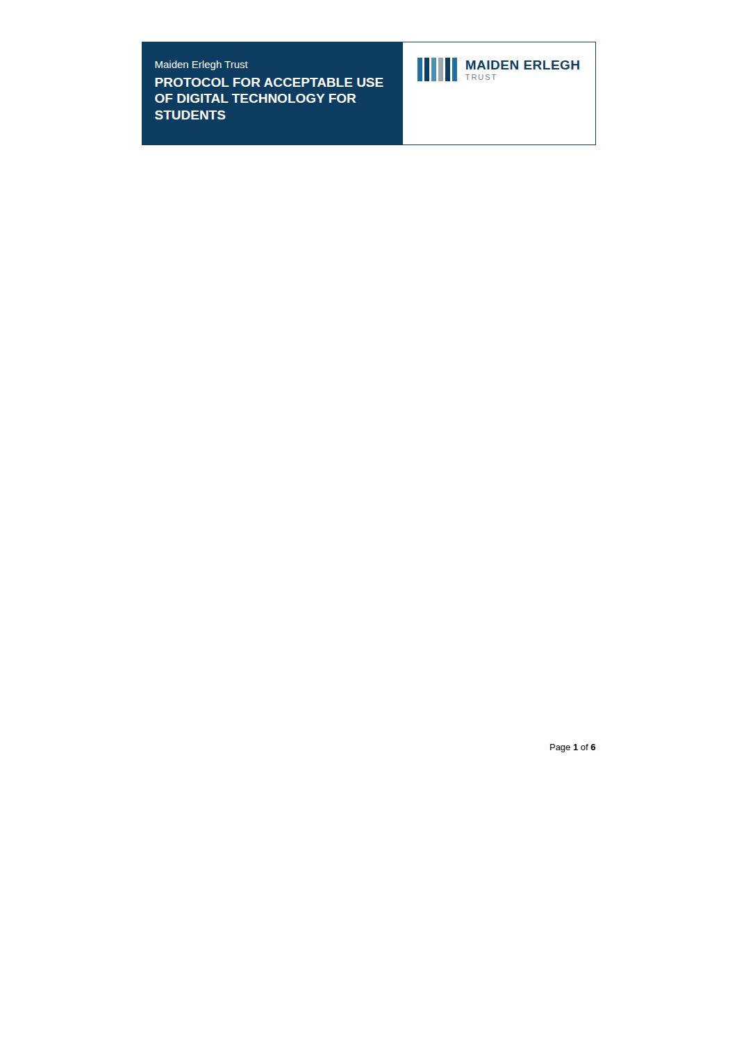Maiden Erlegh Trust
Protocol for Acceptable Use of Digital Technology for Students
MAIDEN ERLEGH TRUST
Page 1 of 6